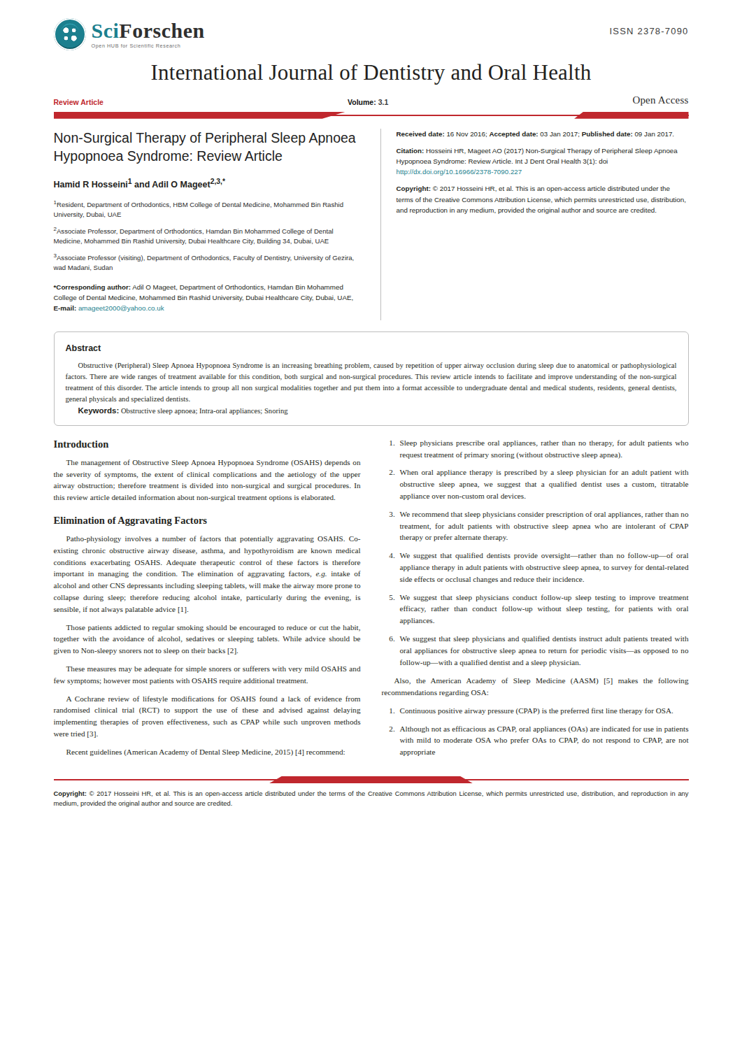SciForschen
Open HUB for Scientific Research
ISSN 2378-7090
International Journal of Dentistry and Oral Health
Review Article
Volume: 3.1
Open Access
Non-Surgical Therapy of Peripheral Sleep Apnoea Hypopnoea Syndrome: Review Article
Hamid R Hosseini1 and Adil O Mageet2,3,*
1Resident, Department of Orthodontics, HBM College of Dental Medicine, Mohammed Bin Rashid University, Dubai, UAE
2Associate Professor, Department of Orthodontics, Hamdan Bin Mohammed College of Dental Medicine, Mohammed Bin Rashid University, Dubai Healthcare City, Building 34, Dubai, UAE
3Associate Professor (visiting), Department of Orthodontics, Faculty of Dentistry, University of Gezira, wad Madani, Sudan
*Corresponding author: Adil O Mageet, Department of Orthodontics, Hamdan Bin Mohammed College of Dental Medicine, Mohammed Bin Rashid University, Dubai Healthcare City, Dubai, UAE, E-mail: amageet2000@yahoo.co.uk
Received date: 16 Nov 2016; Accepted date: 03 Jan 2017; Published date: 09 Jan 2017.
Citation: Hosseini HR, Mageet AO (2017) Non-Surgical Therapy of Peripheral Sleep Apnoea Hypopnoea Syndrome: Review Article. Int J Dent Oral Health 3(1): doi http://dx.doi.org/10.16966/2378-7090.227
Copyright: © 2017 Hosseini HR, et al. This is an open-access article distributed under the terms of the Creative Commons Attribution License, which permits unrestricted use, distribution, and reproduction in any medium, provided the original author and source are credited.
Abstract
Obstructive (Peripheral) Sleep Apnoea Hypopnoea Syndrome is an increasing breathing problem, caused by repetition of upper airway occlusion during sleep due to anatomical or pathophysiological factors. There are wide ranges of treatment available for this condition, both surgical and non-surgical procedures. This review article intends to facilitate and improve understanding of the non-surgical treatment of this disorder. The article intends to group all non surgical modalities together and put them into a format accessible to undergraduate dental and medical students, residents, general dentists, general physicals and specialized dentists.
Keywords: Obstructive sleep apnoea; Intra-oral appliances; Snoring
Introduction
The management of Obstructive Sleep Apnoea Hypopnoea Syndrome (OSAHS) depends on the severity of symptoms, the extent of clinical complications and the aetiology of the upper airway obstruction; therefore treatment is divided into non-surgical and surgical procedures. In this review article detailed information about non-surgical treatment options is elaborated.
Elimination of Aggravating Factors
Patho-physiology involves a number of factors that potentially aggravating OSAHS. Co-existing chronic obstructive airway disease, asthma, and hypothyroidism are known medical conditions exacerbating OSAHS. Adequate therapeutic control of these factors is therefore important in managing the condition. The elimination of aggravating factors, e.g. intake of alcohol and other CNS depressants including sleeping tablets, will make the airway more prone to collapse during sleep; therefore reducing alcohol intake, particularly during the evening, is sensible, if not always palatable advice [1].
Those patients addicted to regular smoking should be encouraged to reduce or cut the habit, together with the avoidance of alcohol, sedatives or sleeping tablets. While advice should be given to Non-sleepy snorers not to sleep on their backs [2].
These measures may be adequate for simple snorers or sufferers with very mild OSAHS and few symptoms; however most patients with OSAHS require additional treatment.
A Cochrane review of lifestyle modifications for OSAHS found a lack of evidence from randomised clinical trial (RCT) to support the use of these and advised against delaying implementing therapies of proven effectiveness, such as CPAP while such unproven methods were tried [3].
Recent guidelines (American Academy of Dental Sleep Medicine, 2015) [4] recommend:
Sleep physicians prescribe oral appliances, rather than no therapy, for adult patients who request treatment of primary snoring (without obstructive sleep apnea).
When oral appliance therapy is prescribed by a sleep physician for an adult patient with obstructive sleep apnea, we suggest that a qualified dentist uses a custom, titratable appliance over non-custom oral devices.
We recommend that sleep physicians consider prescription of oral appliances, rather than no treatment, for adult patients with obstructive sleep apnea who are intolerant of CPAP therapy or prefer alternate therapy.
We suggest that qualified dentists provide oversight—rather than no follow-up—of oral appliance therapy in adult patients with obstructive sleep apnea, to survey for dental-related side effects or occlusal changes and reduce their incidence.
We suggest that sleep physicians conduct follow-up sleep testing to improve treatment efficacy, rather than conduct follow-up without sleep testing, for patients with oral appliances.
We suggest that sleep physicians and qualified dentists instruct adult patients treated with oral appliances for obstructive sleep apnea to return for periodic visits—as opposed to no follow-up—with a qualified dentist and a sleep physician.
Also, the American Academy of Sleep Medicine (AASM) [5] makes the following recommendations regarding OSA:
Continuous positive airway pressure (CPAP) is the preferred first line therapy for OSA.
Although not as efficacious as CPAP, oral appliances (OAs) are indicated for use in patients with mild to moderate OSA who prefer OAs to CPAP, do not respond to CPAP, are not appropriate
Copyright: © 2017 Hosseini HR, et al. This is an open-access article distributed under the terms of the Creative Commons Attribution License, which permits unrestricted use, distribution, and reproduction in any medium, provided the original author and source are credited.